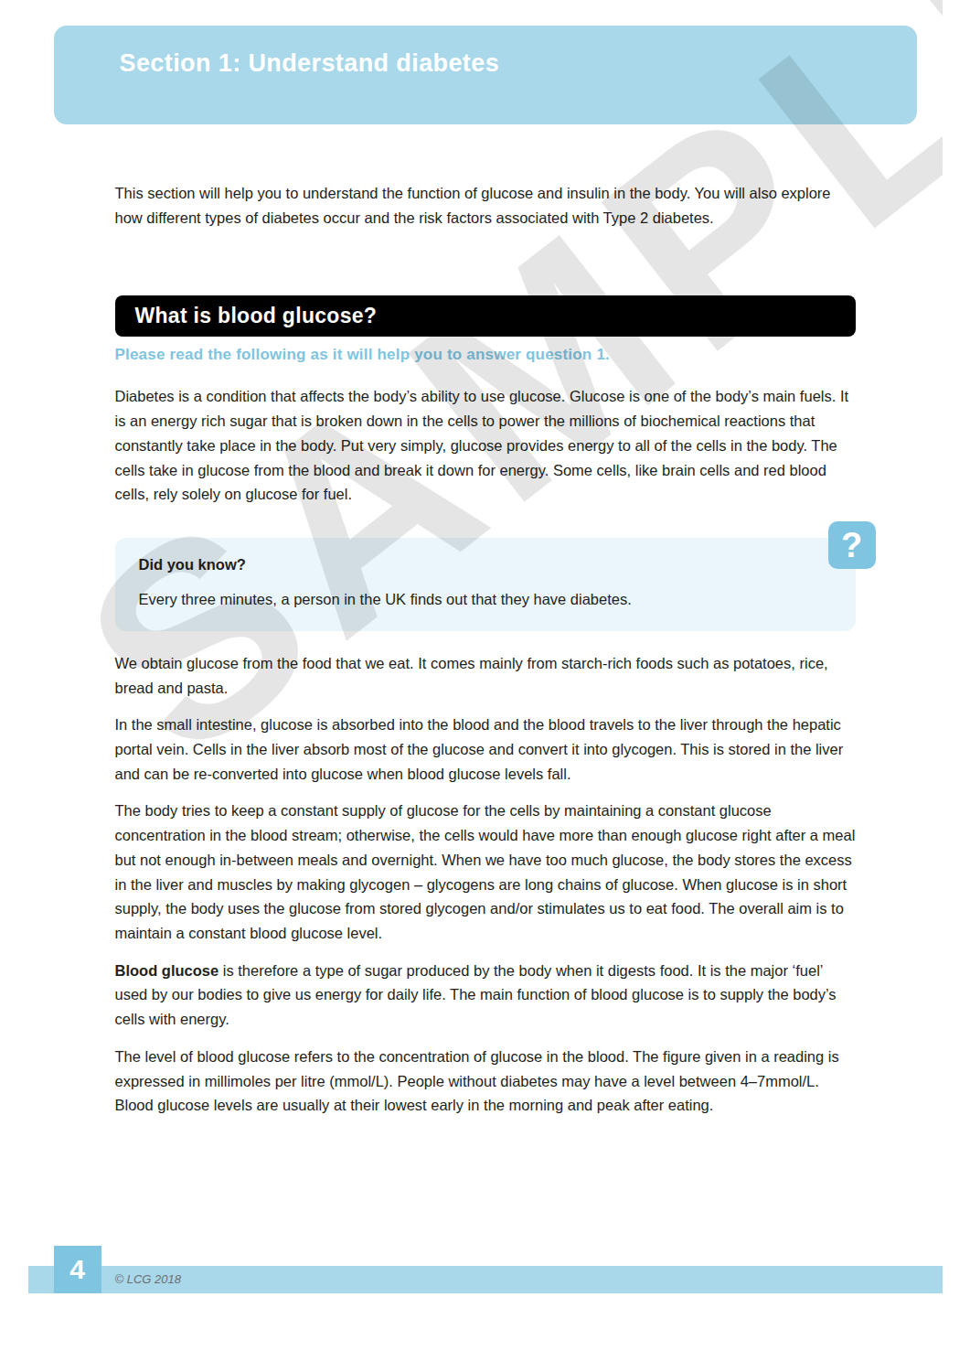Section 1: Understand diabetes
SAMPLE
This section will help you to understand the function of glucose and insulin in the body. You will also explore how different types of diabetes occur and the risk factors associated with Type 2 diabetes.
What is blood glucose?
Please read the following as it will help you to answer question 1.
Diabetes is a condition that affects the body’s ability to use glucose. Glucose is one of the body’s main fuels. It is an energy rich sugar that is broken down in the cells to power the millions of biochemical reactions that constantly take place in the body. Put very simply, glucose provides energy to all of the cells in the body. The cells take in glucose from the blood and break it down for energy. Some cells, like brain cells and red blood cells, rely solely on glucose for fuel.
?
Did you know?
Every three minutes, a person in the UK finds out that they have diabetes.
We obtain glucose from the food that we eat. It comes mainly from starch-rich foods such as potatoes, rice, bread and pasta.
In the small intestine, glucose is absorbed into the blood and the blood travels to the liver through the hepatic portal vein. Cells in the liver absorb most of the glucose and convert it into glycogen. This is stored in the liver and can be re-converted into glucose when blood glucose levels fall.
The body tries to keep a constant supply of glucose for the cells by maintaining a constant glucose concentration in the blood stream; otherwise, the cells would have more than enough glucose right after a meal but not enough in-between meals and overnight. When we have too much glucose, the body stores the excess in the liver and muscles by making glycogen – glycogens are long chains of glucose. When glucose is in short supply, the body uses the glucose from stored glycogen and/or stimulates us to eat food. The overall aim is to maintain a constant blood glucose level.
Blood glucose is therefore a type of sugar produced by the body when it digests food. It is the major ‘fuel’ used by our bodies to give us energy for daily life. The main function of blood glucose is to supply the body’s cells with energy.
The level of blood glucose refers to the concentration of glucose in the blood. The figure given in a reading is expressed in millimoles per litre (mmol/L). People without diabetes may have a level between 4–7mmol/L. Blood glucose levels are usually at their lowest early in the morning and peak after eating.
4
© LCG 2018